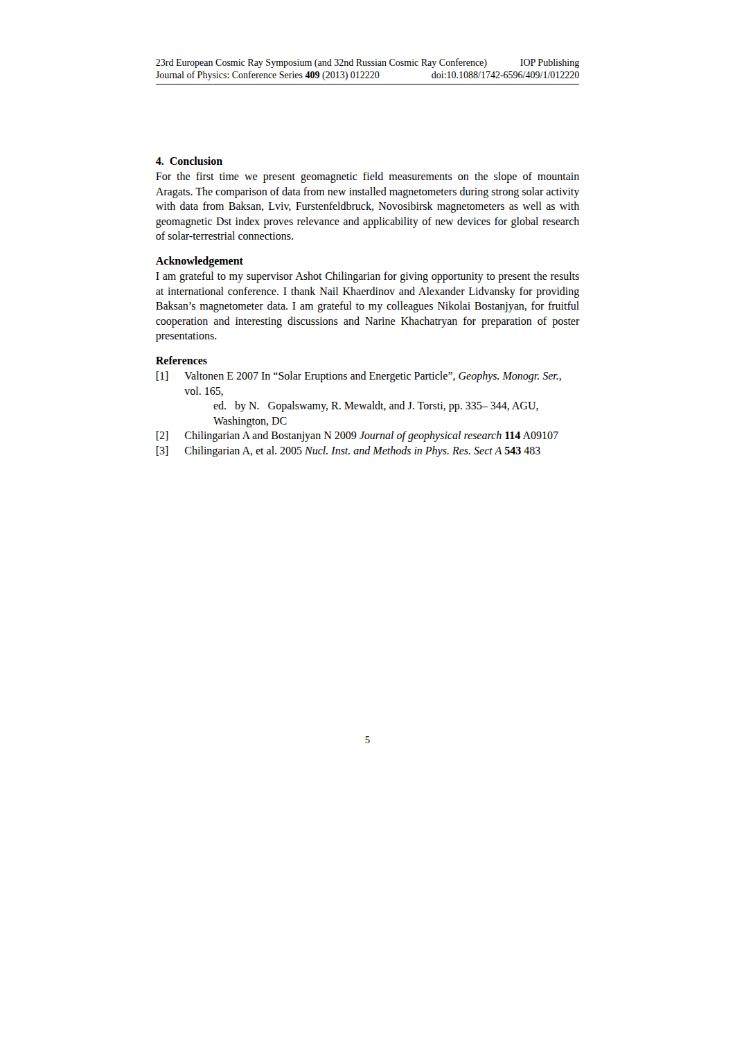23rd European Cosmic Ray Symposium (and 32nd Russian Cosmic Ray Conference) IOP Publishing
Journal of Physics: Conference Series 409 (2013) 012220 doi:10.1088/1742-6596/409/1/012220
4. Conclusion
For the first time we present geomagnetic field measurements on the slope of mountain Aragats. The comparison of data from new installed magnetometers during strong solar activity with data from Baksan, Lviv, Furstenfeldbruck, Novosibirsk magnetometers as well as with geomagnetic Dst index proves relevance and applicability of new devices for global research of solar-terrestrial connections.
Acknowledgement
I am grateful to my supervisor Ashot Chilingarian for giving opportunity to present the results at international conference. I thank Nail Khaerdinov and Alexander Lidvansky for providing Baksan’s magnetometer data. I am grateful to my colleagues Nikolai Bostanjyan, for fruitful cooperation and interesting discussions and Narine Khachatryan for preparation of poster presentations.
References
[1] Valtonen E 2007 In “Solar Eruptions and Energetic Particle”, Geophys. Monogr. Ser., vol. 165, ed. by N. Gopalswamy, R. Mewaldt, and J. Torsti, pp. 335– 344, AGU, Washington, DC
[2] Chilingarian A and Bostanjyan N 2009 Journal of geophysical research 114 A09107
[3] Chilingarian A, et al. 2005 Nucl. Inst. and Methods in Phys. Res. Sect A 543 483
5